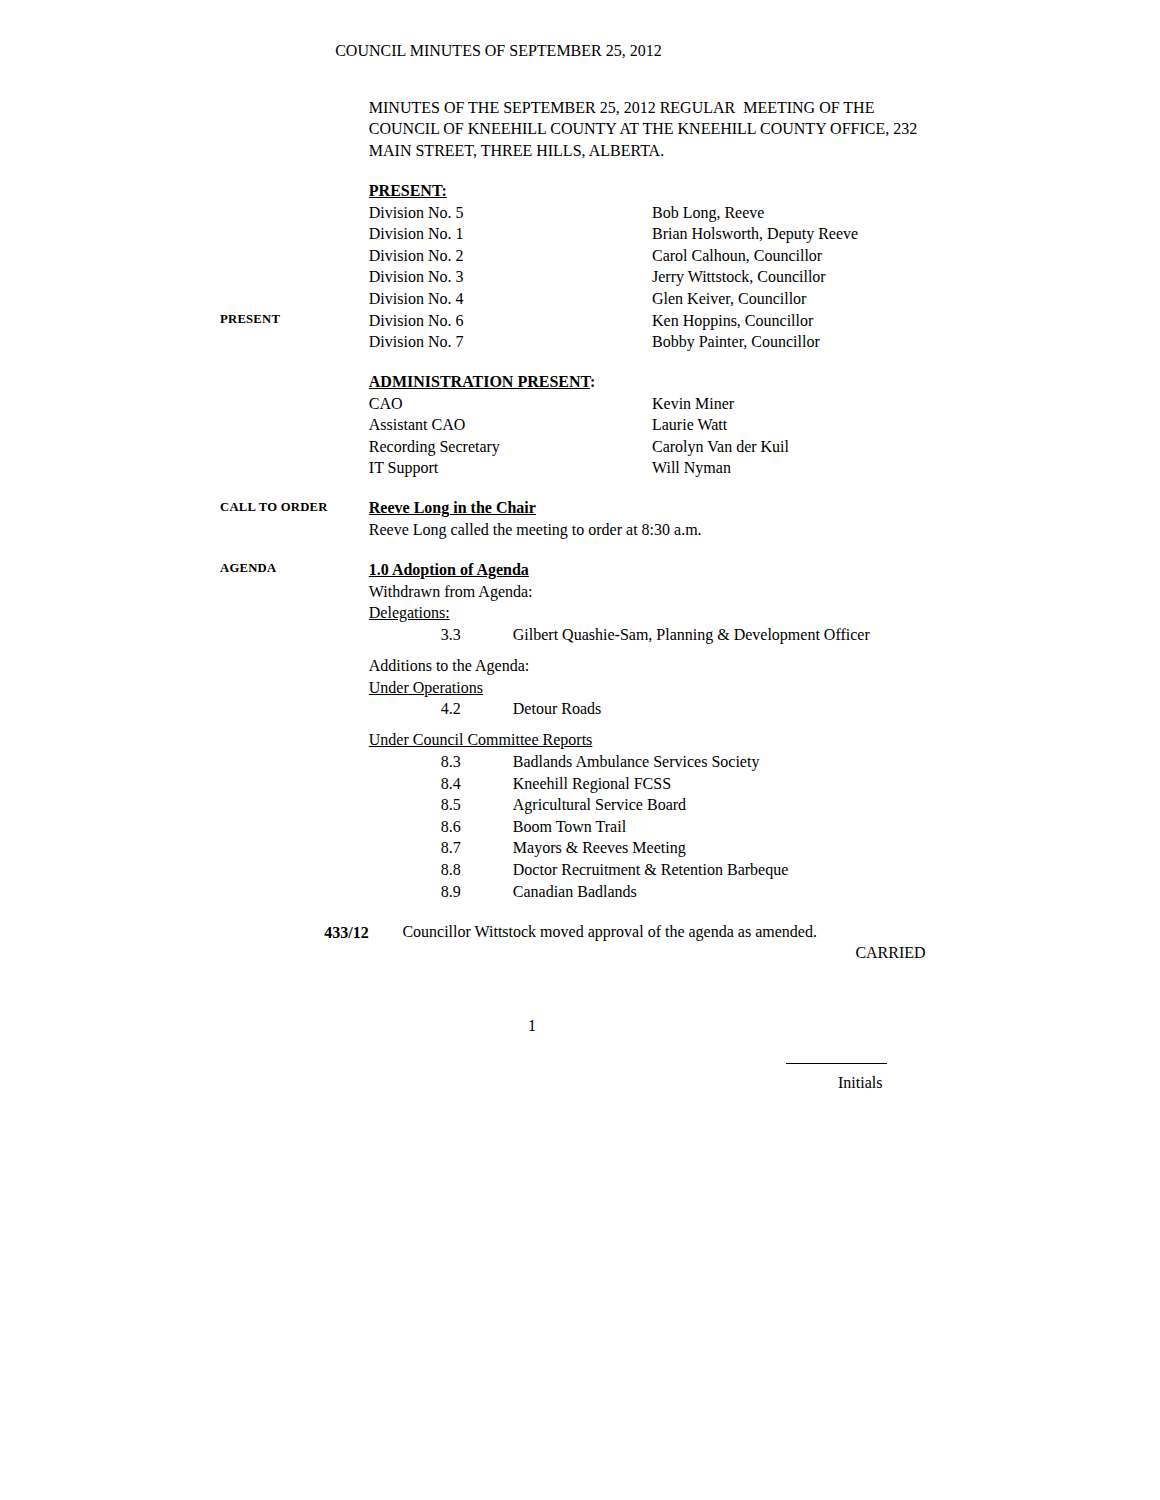COUNCIL MINUTES OF SEPTEMBER 25, 2012
MINUTES OF THE SEPTEMBER 25, 2012 REGULAR MEETING OF THE COUNCIL OF KNEEHILL COUNTY AT THE KNEEHILL COUNTY OFFICE, 232 MAIN STREET, THREE HILLS, ALBERTA.
PRESENT:
Division No. 5
Bob Long, Reeve
Division No. 1
Brian Holsworth, Deputy Reeve
Division No. 2
Carol Calhoun, Councillor
Division No. 3
Jerry Wittstock, Councillor
Division No. 4
Glen Keiver, Councillor
PRESENT
Division No. 6
Ken Hoppins, Councillor
Division No. 7
Bobby Painter, Councillor
ADMINISTRATION PRESENT:
CAO
Kevin Miner
Assistant CAO
Laurie Watt
Recording Secretary
Carolyn Van der Kuil
IT Support
Will Nyman
CALL TO ORDER
Reeve Long in the Chair
Reeve Long called the meeting to order at 8:30 a.m.
AGENDA
1.0 Adoption of Agenda
Withdrawn from Agenda:
Delegations:
3.3
Gilbert Quashie-Sam, Planning & Development Officer
Additions to the Agenda:
Under Operations
4.2
Detour Roads
Under Council Committee Reports
8.3
Badlands Ambulance Services Society
8.4
Kneehill Regional FCSS
8.5
Agricultural Service Board
8.6
Boom Town Trail
8.7
Mayors & Reeves Meeting
8.8
Doctor Recruitment & Retention Barbeque
8.9
Canadian Badlands
433/12
Councillor Wittstock moved approval of the agenda as amended.
CARRIED
1
Initials